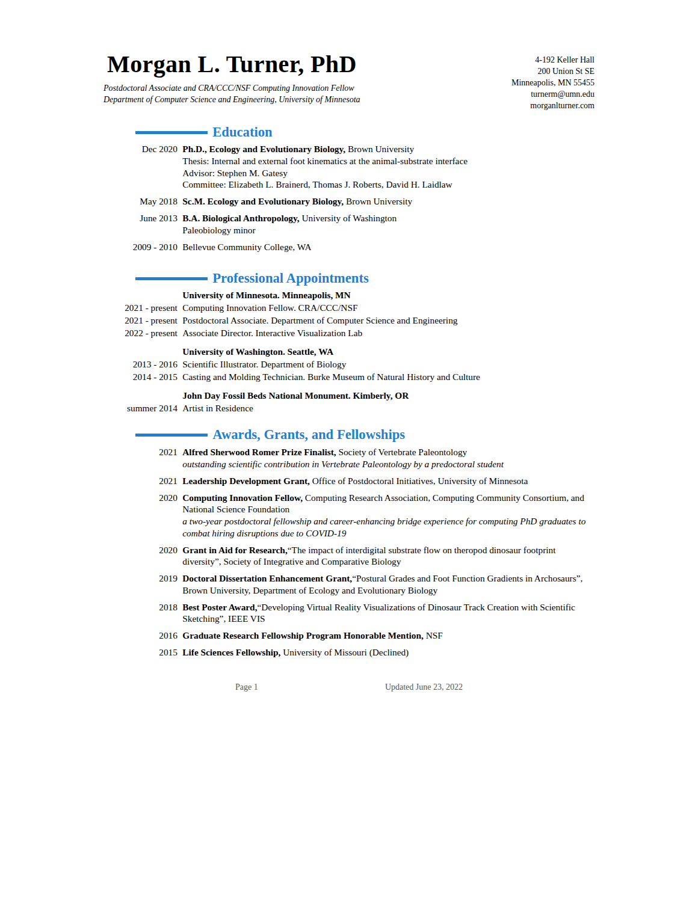Morgan L. Turner, PhD
Postdoctoral Associate and CRA/CCC/NSF Computing Innovation Fellow
Department of Computer Science and Engineering, University of Minnesota
4-192 Keller Hall
200 Union St SE
Minneapolis, MN 55455
turnerm@umn.edu
morganlturner.com
Education
| Dec 2020 | Ph.D., Ecology and Evolutionary Biology, Brown University Thesis: Internal and external foot kinematics at the animal-substrate interface Advisor: Stephen M. Gatesy Committee: Elizabeth L. Brainerd, Thomas J. Roberts, David H. Laidlaw |
| May 2018 | Sc.M. Ecology and Evolutionary Biology, Brown University |
| June 2013 | B.A. Biological Anthropology, University of Washington Paleobiology minor |
| 2009 - 2010 | Bellevue Community College, WA |
Professional Appointments
| | University of Minnesota. Minneapolis, MN |
| 2021 - present | Computing Innovation Fellow. CRA/CCC/NSF |
| 2021 - present | Postdoctoral Associate. Department of Computer Science and Engineering |
| 2022 - present | Associate Director. Interactive Visualization Lab |
| | University of Washington. Seattle, WA |
| 2013 - 2016 | Scientific Illustrator. Department of Biology |
| 2014 - 2015 | Casting and Molding Technician. Burke Museum of Natural History and Culture |
| | John Day Fossil Beds National Monument. Kimberly, OR |
| summer 2014 | Artist in Residence |
Awards, Grants, and Fellowships
| 2021 | Alfred Sherwood Romer Prize Finalist, Society of Vertebrate Paleontology outstanding scientific contribution in Vertebrate Paleontology by a predoctoral student |
| 2021 | Leadership Development Grant, Office of Postdoctoral Initiatives, University of Minnesota |
| 2020 | Computing Innovation Fellow, Computing Research Association, Computing Community Consortium, and National Science Foundation a two-year postdoctoral fellowship and career-enhancing bridge experience for computing PhD graduates to combat hiring disruptions due to COVID-19 |
| 2020 | Grant in Aid for Research, “The impact of interdigital substrate flow on theropod dinosaur footprint diversity”, Society of Integrative and Comparative Biology |
| 2019 | Doctoral Dissertation Enhancement Grant, “Postural Grades and Foot Function Gradients in Archosaurs”, Brown University, Department of Ecology and Evolutionary Biology |
| 2018 | Best Poster Award, “Developing Virtual Reality Visualizations of Dinosaur Track Creation with Scientific Sketching”, IEEE VIS |
| 2016 | Graduate Research Fellowship Program Honorable Mention, NSF |
| 2015 | Life Sciences Fellowship, University of Missouri (Declined) |
Page 1 Updated June 23, 2022